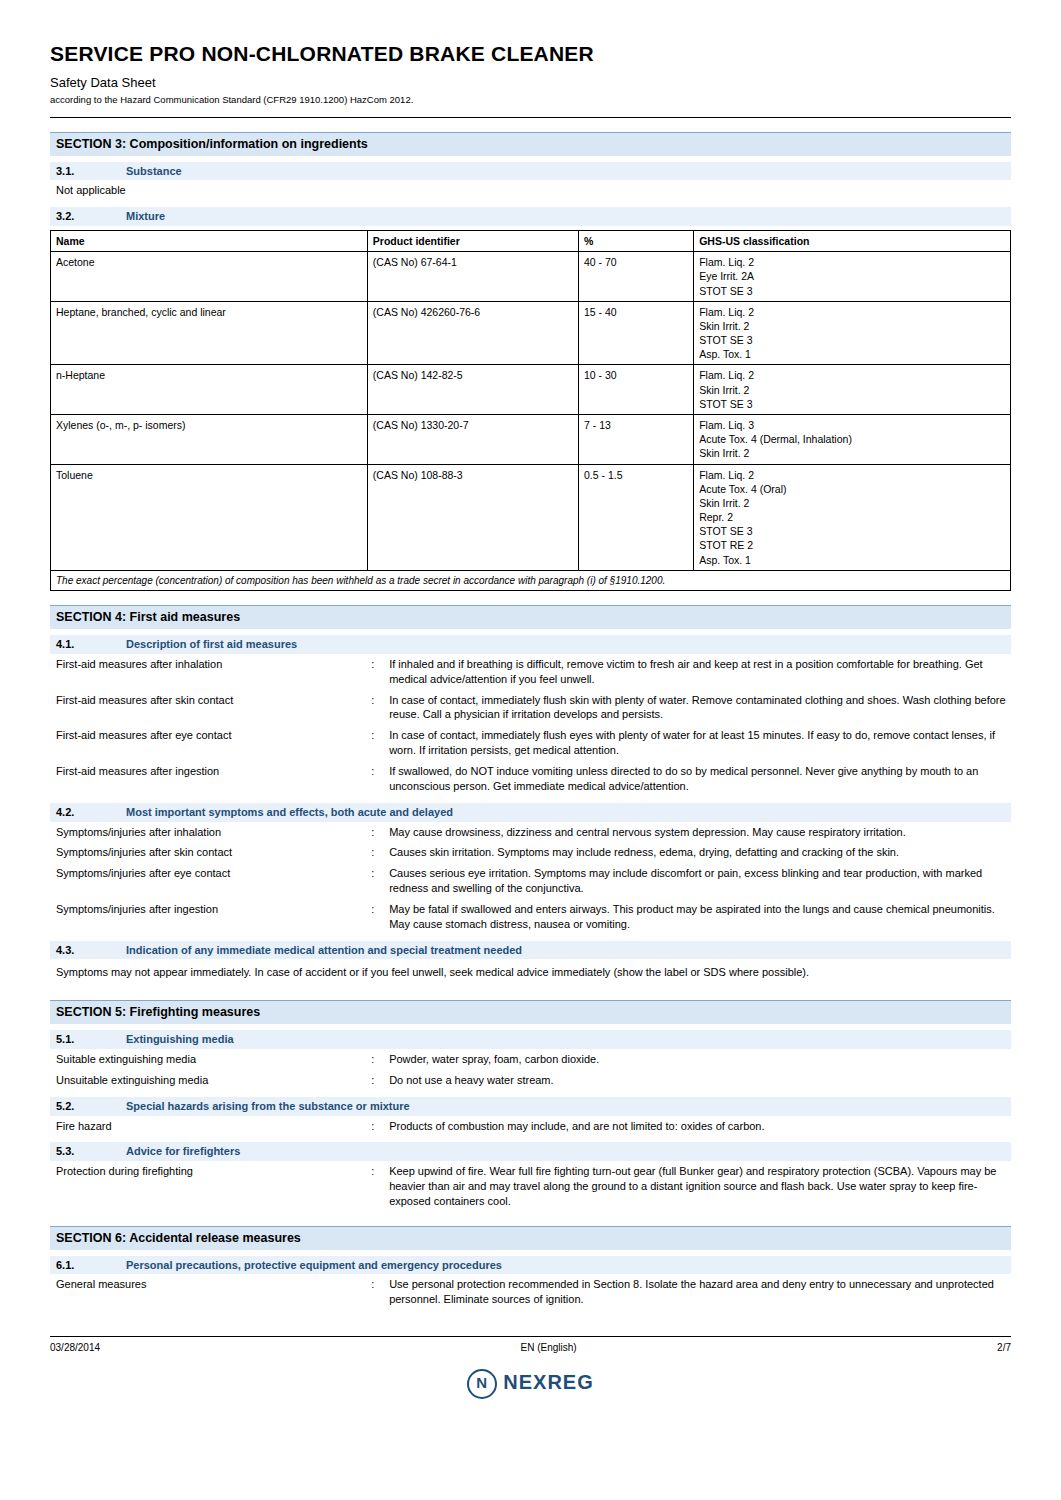SERVICE PRO NON-CHLORNATED BRAKE CLEANER
Safety Data Sheet
according to the Hazard Communication Standard (CFR29 1910.1200) HazCom 2012.
SECTION 3: Composition/information on ingredients
3.1. Substance
Not applicable
3.2. Mixture
| Name | Product identifier | % | GHS-US classification |
| --- | --- | --- | --- |
| Acetone | (CAS No) 67-64-1 | 40 - 70 | Flam. Liq. 2 Eye Irrit. 2A STOT SE 3 |
| Heptane, branched, cyclic and linear | (CAS No) 426260-76-6 | 15 - 40 | Flam. Liq. 2 Skin Irrit. 2 STOT SE 3 Asp. Tox. 1 |
| n-Heptane | (CAS No) 142-82-5 | 10 - 30 | Flam. Liq. 2 Skin Irrit. 2 STOT SE 3 |
| Xylenes (o-, m-, p- isomers) | (CAS No) 1330-20-7 | 7 - 13 | Flam. Liq. 3 Acute Tox. 4 (Dermal, Inhalation) Skin Irrit. 2 |
| Toluene | (CAS No) 108-88-3 | 0.5 - 1.5 | Flam. Liq. 2 Acute Tox. 4 (Oral) Skin Irrit. 2 Repr. 2 STOT SE 3 STOT RE 2 Asp. Tox. 1 |
The exact percentage (concentration) of composition has been withheld as a trade secret in accordance with paragraph (i) of §1910.1200.
SECTION 4: First aid measures
4.1. Description of first aid measures
| First-aid measures after inhalation | : | If inhaled and if breathing is difficult, remove victim to fresh air and keep at rest in a position comfortable for breathing. Get medical advice/attention if you feel unwell. |
| First-aid measures after skin contact | : | In case of contact, immediately flush skin with plenty of water. Remove contaminated clothing and shoes. Wash clothing before reuse. Call a physician if irritation develops and persists. |
| First-aid measures after eye contact | : | In case of contact, immediately flush eyes with plenty of water for at least 15 minutes. If easy to do, remove contact lenses, if worn. If irritation persists, get medical attention. |
| First-aid measures after ingestion | : | If swallowed, do NOT induce vomiting unless directed to do so by medical personnel. Never give anything by mouth to an unconscious person. Get immediate medical advice/attention. |
4.2. Most important symptoms and effects, both acute and delayed
| Symptoms/injuries after inhalation | : | May cause drowsiness, dizziness and central nervous system depression. May cause respiratory irritation. |
| Symptoms/injuries after skin contact | : | Causes skin irritation. Symptoms may include redness, edema, drying, defatting and cracking of the skin. |
| Symptoms/injuries after eye contact | : | Causes serious eye irritation. Symptoms may include discomfort or pain, excess blinking and tear production, with marked redness and swelling of the conjunctiva. |
| Symptoms/injuries after ingestion | : | May be fatal if swallowed and enters airways. This product may be aspirated into the lungs and cause chemical pneumonitis. May cause stomach distress, nausea or vomiting. |
4.3. Indication of any immediate medical attention and special treatment needed
Symptoms may not appear immediately. In case of accident or if you feel unwell, seek medical advice immediately (show the label or SDS where possible).
SECTION 5: Firefighting measures
5.1. Extinguishing media
| Suitable extinguishing media | : | Powder, water spray, foam, carbon dioxide. |
| Unsuitable extinguishing media | : | Do not use a heavy water stream. |
5.2. Special hazards arising from the substance or mixture
| Fire hazard | : | Products of combustion may include, and are not limited to: oxides of carbon. |
5.3. Advice for firefighters
| Protection during firefighting | : | Keep upwind of fire. Wear full fire fighting turn-out gear (full Bunker gear) and respiratory protection (SCBA). Vapours may be heavier than air and may travel along the ground to a distant ignition source and flash back. Use water spray to keep fire-exposed containers cool. |
SECTION 6: Accidental release measures
6.1. Personal precautions, protective equipment and emergency procedures
| General measures | : | Use personal protection recommended in Section 8. Isolate the hazard area and deny entry to unnecessary and unprotected personnel. Eliminate sources of ignition. |
03/28/2014 EN (English) 2/7
NNEXREG